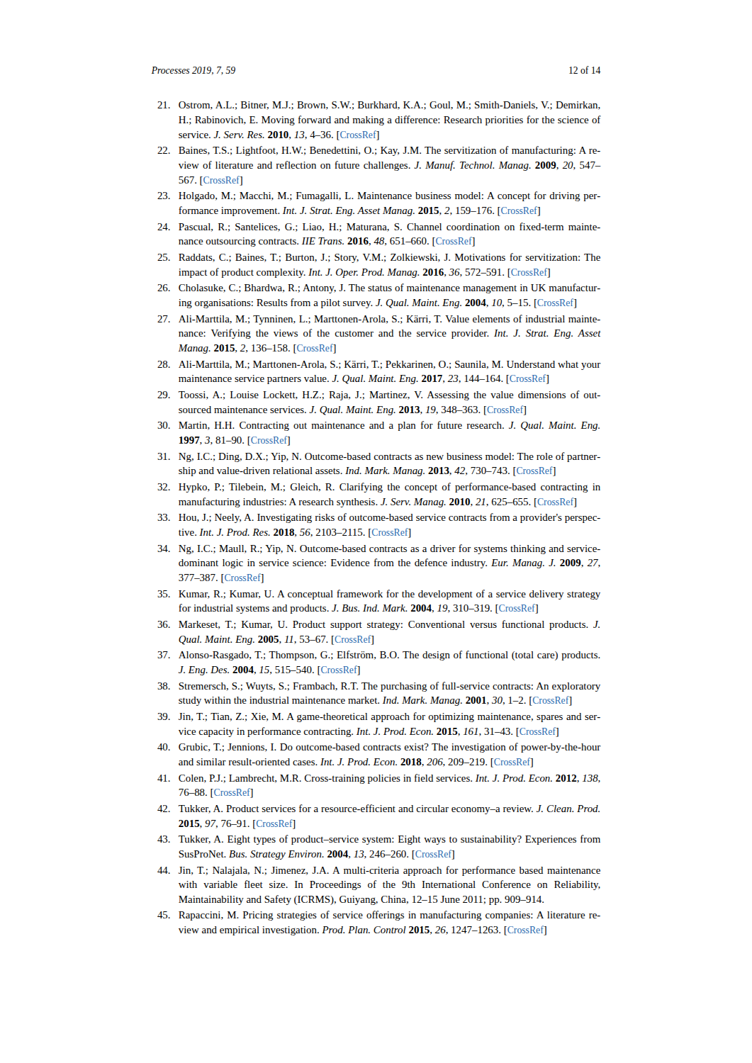Processes 2019, 7, 59
12 of 14
Ostrom, A.L.; Bitner, M.J.; Brown, S.W.; Burkhard, K.A.; Goul, M.; Smith-Daniels, V.; Demirkan, H.; Rabinovich, E. Moving forward and making a difference: Research priorities for the science of service. J. Serv. Res. 2010, 13, 4–36. [CrossRef]
Baines, T.S.; Lightfoot, H.W.; Benedettini, O.; Kay, J.M. The servitization of manufacturing: A review of literature and reflection on future challenges. J. Manuf. Technol. Manag. 2009, 20, 547–567. [CrossRef]
Holgado, M.; Macchi, M.; Fumagalli, L. Maintenance business model: A concept for driving performance improvement. Int. J. Strat. Eng. Asset Manag. 2015, 2, 159–176. [CrossRef]
Pascual, R.; Santelices, G.; Liao, H.; Maturana, S. Channel coordination on fixed-term maintenance outsourcing contracts. IIE Trans. 2016, 48, 651–660. [CrossRef]
Raddats, C.; Baines, T.; Burton, J.; Story, V.M.; Zolkiewski, J. Motivations for servitization: The impact of product complexity. Int. J. Oper. Prod. Manag. 2016, 36, 572–591. [CrossRef]
Cholasuke, C.; Bhardwa, R.; Antony, J. The status of maintenance management in UK manufacturing organisations: Results from a pilot survey. J. Qual. Maint. Eng. 2004, 10, 5–15. [CrossRef]
Ali-Marttila, M.; Tynninen, L.; Marttonen-Arola, S.; Kärri, T. Value elements of industrial maintenance: Verifying the views of the customer and the service provider. Int. J. Strat. Eng. Asset Manag. 2015, 2, 136–158. [CrossRef]
Ali-Marttila, M.; Marttonen-Arola, S.; Kärri, T.; Pekkarinen, O.; Saunila, M. Understand what your maintenance service partners value. J. Qual. Maint. Eng. 2017, 23, 144–164. [CrossRef]
Toossi, A.; Louise Lockett, H.Z.; Raja, J.; Martinez, V. Assessing the value dimensions of outsourced maintenance services. J. Qual. Maint. Eng. 2013, 19, 348–363. [CrossRef]
Martin, H.H. Contracting out maintenance and a plan for future research. J. Qual. Maint. Eng. 1997, 3, 81–90. [CrossRef]
Ng, I.C.; Ding, D.X.; Yip, N. Outcome-based contracts as new business model: The role of partnership and value-driven relational assets. Ind. Mark. Manag. 2013, 42, 730–743. [CrossRef]
Hypko, P.; Tilebein, M.; Gleich, R. Clarifying the concept of performance-based contracting in manufacturing industries: A research synthesis. J. Serv. Manag. 2010, 21, 625–655. [CrossRef]
Hou, J.; Neely, A. Investigating risks of outcome-based service contracts from a provider's perspective. Int. J. Prod. Res. 2018, 56, 2103–2115. [CrossRef]
Ng, I.C.; Maull, R.; Yip, N. Outcome-based contracts as a driver for systems thinking and service-dominant logic in service science: Evidence from the defence industry. Eur. Manag. J. 2009, 27, 377–387. [CrossRef]
Kumar, R.; Kumar, U. A conceptual framework for the development of a service delivery strategy for industrial systems and products. J. Bus. Ind. Mark. 2004, 19, 310–319. [CrossRef]
Markeset, T.; Kumar, U. Product support strategy: Conventional versus functional products. J. Qual. Maint. Eng. 2005, 11, 53–67. [CrossRef]
Alonso-Rasgado, T.; Thompson, G.; Elfström, B.O. The design of functional (total care) products. J. Eng. Des. 2004, 15, 515–540. [CrossRef]
Stremersch, S.; Wuyts, S.; Frambach, R.T. The purchasing of full-service contracts: An exploratory study within the industrial maintenance market. Ind. Mark. Manag. 2001, 30, 1–2. [CrossRef]
Jin, T.; Tian, Z.; Xie, M. A game-theoretical approach for optimizing maintenance, spares and service capacity in performance contracting. Int. J. Prod. Econ. 2015, 161, 31–43. [CrossRef]
Grubic, T.; Jennions, I. Do outcome-based contracts exist? The investigation of power-by-the-hour and similar result-oriented cases. Int. J. Prod. Econ. 2018, 206, 209–219. [CrossRef]
Colen, P.J.; Lambrecht, M.R. Cross-training policies in field services. Int. J. Prod. Econ. 2012, 138, 76–88. [CrossRef]
Tukker, A. Product services for a resource-efficient and circular economy–a review. J. Clean. Prod. 2015, 97, 76–91. [CrossRef]
Tukker, A. Eight types of product–service system: Eight ways to sustainability? Experiences from SusProNet. Bus. Strategy Environ. 2004, 13, 246–260. [CrossRef]
Jin, T.; Nalajala, N.; Jimenez, J.A. A multi-criteria approach for performance based maintenance with variable fleet size. In Proceedings of the 9th International Conference on Reliability, Maintainability and Safety (ICRMS), Guiyang, China, 12–15 June 2011; pp. 909–914.
Rapaccini, M. Pricing strategies of service offerings in manufacturing companies: A literature review and empirical investigation. Prod. Plan. Control 2015, 26, 1247–1263. [CrossRef]